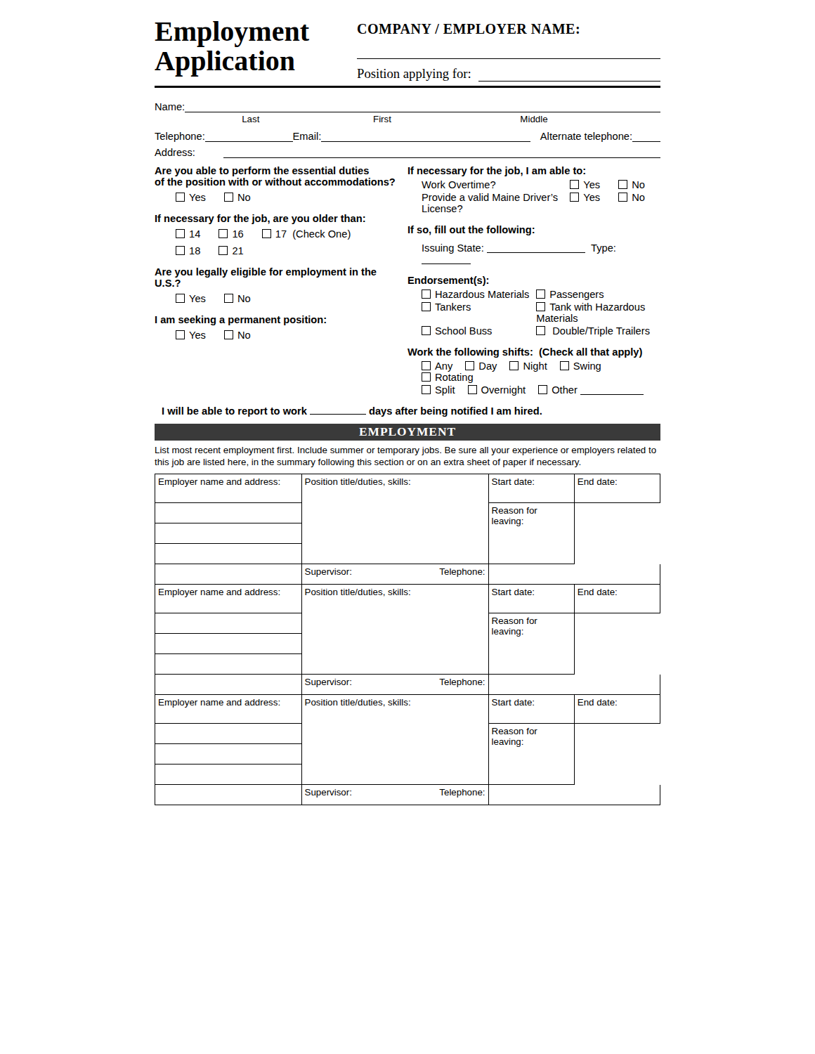Employment
Application
COMPANY / EMPLOYER NAME:
Position applying for:
Name:
Last First Middle
Telephone: Email: Alternate telephone:
Address:
Are you able to perform the essential duties
of the position with or without accommodations?
Yes No
If necessary for the job, are you older than:
14 16 17 (Check One)
18 21
Are you legally eligible for employment in the U.S.?
Yes No
I am seeking a permanent position:
Yes No
If necessary for the job, I am able to:
Work Overtime? Yes No
Provide a valid Maine Driver’s License? Yes No
If so, fill out the following:
Issuing State: Type:
Endorsement(s):
Hazardous Materials
Passengers
Tankers
Tank with Hazardous Materials
School Buss
Double/Triple Trailers
Work the following shifts: (Check all that apply)
Any Day Night Swing Rotating
Split Overnight Other
I will be able to report to work days after being notified I am hired.
EMPLOYMENT
List most recent employment first. Include summer or temporary jobs. Be sure all your experience or employers related to this job are listed here, in the summary following this section or on an extra sheet of paper if necessary.
| Employer name and address: | Position title/duties, skills: | Start date: | End date: |
| | Reason for leaving: |
| | Supervisor: Telephone: | |
| Employer name and address: | Position title/duties, skills: | Start date: | End date: |
| | Reason for leaving: |
| | Supervisor: Telephone: | |
| Employer name and address: | Position title/duties, skills: | Start date: | End date: |
| | Reason for leaving: |
| | Supervisor: Telephone: | |